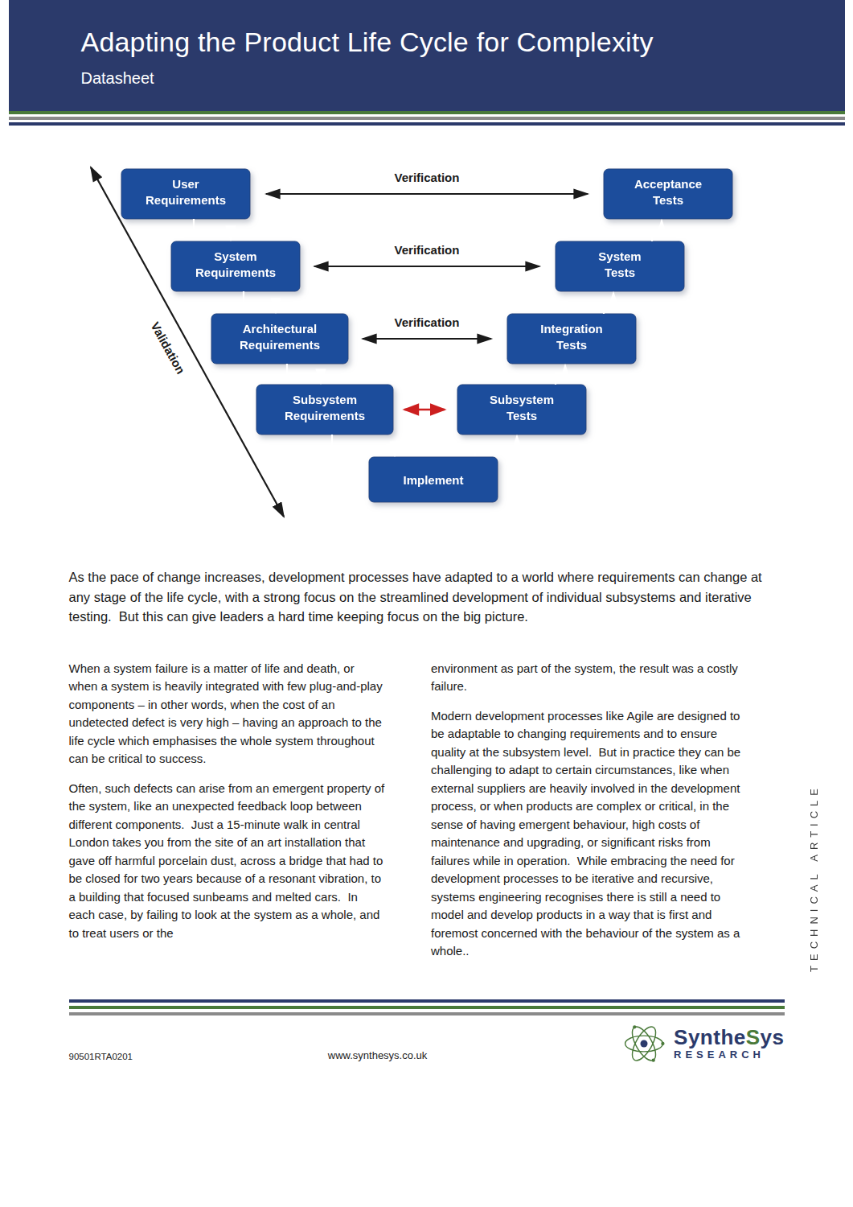Adapting the Product Life Cycle for Complexity
Datasheet
Validation User Requirements System Requirements Architectural Requirements Subsystem Requirements Acceptance Tests System Tests Integration Tests Subsystem Tests Implement Verification Verification Verification
As the pace of change increases, development processes have adapted to a world where requirements can change at any stage of the life cycle, with a strong focus on the streamlined development of individual subsystems and iterative testing. But this can give leaders a hard time keeping focus on the big picture.
When a system failure is a matter of life and death, or when a system is heavily integrated with few plug-and-play components – in other words, when the cost of an undetected defect is very high – having an approach to the life cycle which emphasises the whole system throughout can be critical to success.
Often, such defects can arise from an emergent property of the system, like an unexpected feedback loop between different components. Just a 15-minute walk in central London takes you from the site of an art installation that gave off harmful porcelain dust, across a bridge that had to be closed for two years because of a resonant vibration, to a building that focused sunbeams and melted cars. In each case, by failing to look at the system as a whole, and to treat users or the
environment as part of the system, the result was a costly failure.
Modern development processes like Agile are designed to be adaptable to changing requirements and to ensure quality at the subsystem level. But in practice they can be challenging to adapt to certain circumstances, like when external suppliers are heavily involved in the development process, or when products are complex or critical, in the sense of having emergent behaviour, high costs of maintenance and upgrading, or significant risks from failures while in operation. While embracing the need for development processes to be iterative and recursive, systems engineering recognises there is still a need to model and develop products in a way that is first and foremost concerned with the behaviour of the system as a whole..
TECHNICAL ARTICLE
90501RTA0201
www.synthesys.co.uk
SyntheSys
RESEARCH